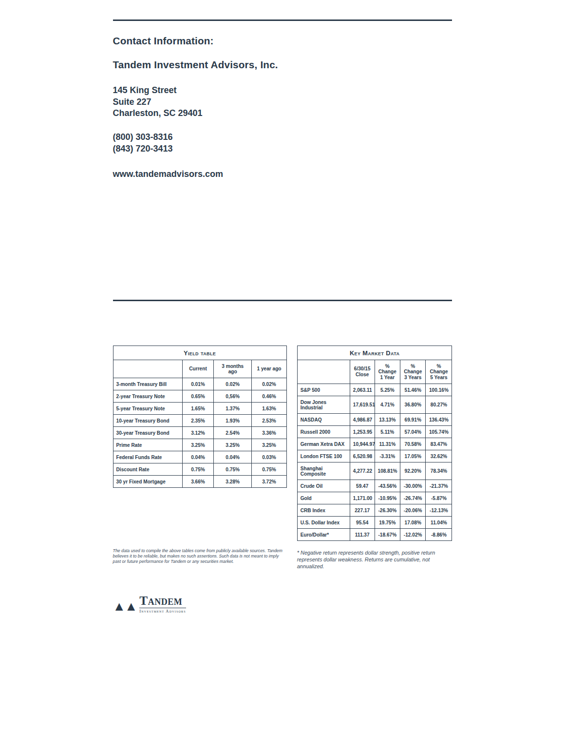Contact Information:
Tandem Investment Advisors, Inc.
145 King Street
Suite 227
Charleston, SC 29401
(800) 303-8316
(843) 720-3413
www.tandemadvisors.com
Yield table
| | Current | 3 months ago | 1 year ago |
| --- | --- | --- | --- |
| 3-month Treasury Bill | 0.01% | 0.02% | 0.02% |
| 2-year Treasury Note | 0.65% | 0,56% | 0.46% |
| 5-year Treasury Note | 1.65% | 1.37% | 1.63% |
| 10-year Treasury Bond | 2.35% | 1.93% | 2.53% |
| 30-year Treasury Bond | 3.12% | 2.54% | 3.36% |
| Prime Rate | 3.25% | 3.25% | 3.25% |
| Federal Funds Rate | 0.04% | 0.04% | 0.03% |
| Discount Rate | 0.75% | 0.75% | 0.75% |
| 30 yr Fixed Mortgage | 3.66% | 3.28% | 3.72% |
Key Market Data
| | 6/30/15 Close | % Change 1 Year | % Change 3 Years | % Change 5 Years |
| --- | --- | --- | --- | --- |
| S&P 500 | 2,063.11 | 5.25% | 51.46% | 100.16% |
| Dow Jones Industrial | 17,619.51 | 4.71% | 36.80% | 80.27% |
| NASDAQ | 4,986.87 | 13.13% | 69.91% | 136.43% |
| Russell 2000 | 1,253.95 | 5.11% | 57.04% | 105.74% |
| German Xetra DAX | 10,944.97 | 11.31% | 70.58% | 83.47% |
| London FTSE 100 | 6,520.98 | -3.31% | 17.05% | 32.62% |
| Shanghai Composite | 4,277.22 | 108.81% | 92.20% | 78.34% |
| Crude Oil | 59.47 | -43.56% | -30.00% | -21.37% |
| Gold | 1,171.00 | -10.95% | -26.74% | -5.87% |
| CRB Index | 227.17 | -26.30% | -20.06% | -12.13% |
| U.S. Dollar Index | 95.54 | 19.75% | 17.08% | 11.04% |
| Euro/Dollar* | 111.37 | -18.67% | -12.02% | -8.86% |
The data used to compile the above tables come from publicly available sources. Tandem believes it to be reliable, but makes no such assertions. Such data is not meant to imply past or future performance for Tandem or any securities market.
* Negative return represents dollar strength, positive return represents dollar weakness. Returns are cumulative, not annualized.
▲▲ Tandem Investment Advisors